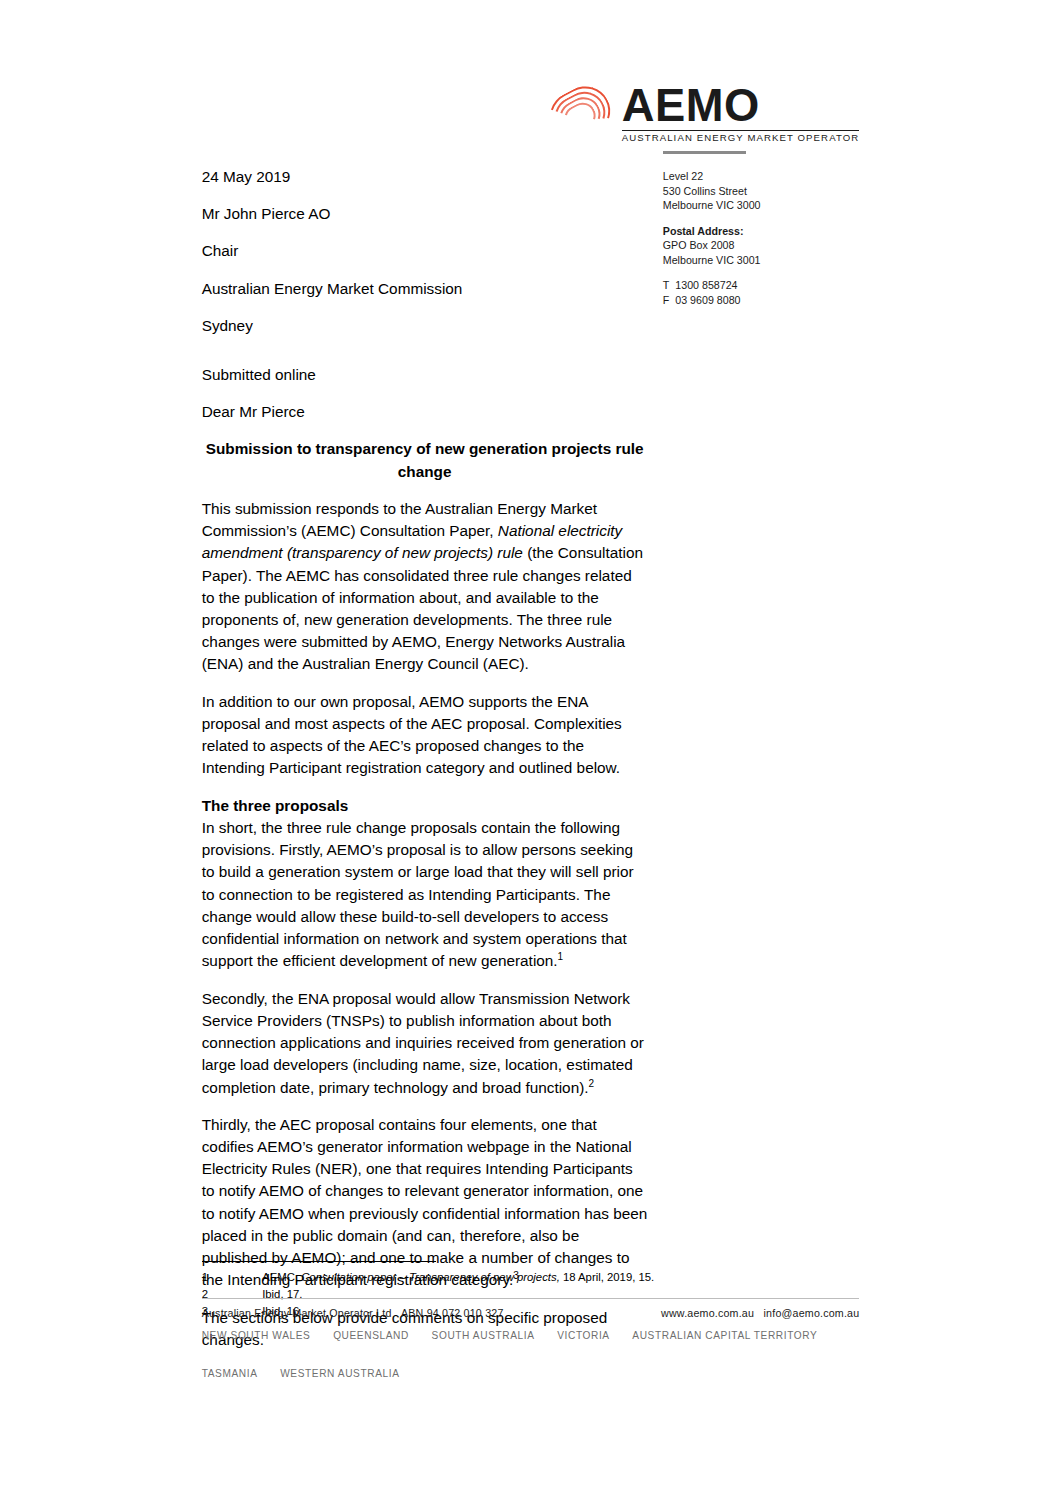AEMO
Australian Energy Market Operator
Level 22
530 Collins Street
Melbourne VIC 3000
Postal Address:
GPO Box 2008
Melbourne VIC 3001
| T | 1300 858724 |
| F | 03 9609 8080 |
24 May 2019
Mr John Pierce AO
Chair
Australian Energy Market Commission
Sydney
Submitted online
Dear Mr Pierce
Submission to transparency of new generation projects rule change
This submission responds to the Australian Energy Market Commission’s (AEMC) Consultation Paper, National electricity amendment (transparency of new projects) rule (the Consultation Paper). The AEMC has consolidated three rule changes related to the publication of information about, and available to the proponents of, new generation developments. The three rule changes were submitted by AEMO, Energy Networks Australia (ENA) and the Australian Energy Council (AEC).
In addition to our own proposal, AEMO supports the ENA proposal and most aspects of the AEC proposal. Complexities related to aspects of the AEC’s proposed changes to the Intending Participant registration category and outlined below.
The three proposals
In short, the three rule change proposals contain the following provisions. Firstly, AEMO’s proposal is to allow persons seeking to build a generation system or large load that they will sell prior to connection to be registered as Intending Participants. The change would allow these build-to-sell developers to access confidential information on network and system operations that support the efficient development of new generation.1
Secondly, the ENA proposal would allow Transmission Network Service Providers (TNSPs) to publish information about both connection applications and inquiries received from generation or large load developers (including name, size, location, estimated completion date, primary technology and broad function).2
Thirdly, the AEC proposal contains four elements, one that codifies AEMO’s generator information webpage in the National Electricity Rules (NER), one that requires Intending Participants to notify AEMO of changes to relevant generator information, one to notify AEMO when previously confidential information has been placed in the public domain (and can, therefore, also be published by AEMO); and one to make a number of changes to the Intending Participant registration category.3
The sections below provide comments on specific proposed changes.
| 1 | AEMC, Consultation paper – Transparency of new projects, 18 April, 2019, 15. |
| 2 | Ibid, 17. |
| 3 | Ibid, 16. |
Australian Energy Market Operator Ltd ABN 94 072 010 327
www.aemo.com.au info@aemo.com.au
New South Wales Queensland South Australia Victoria Australian Capital Territory Tasmania Western Australia